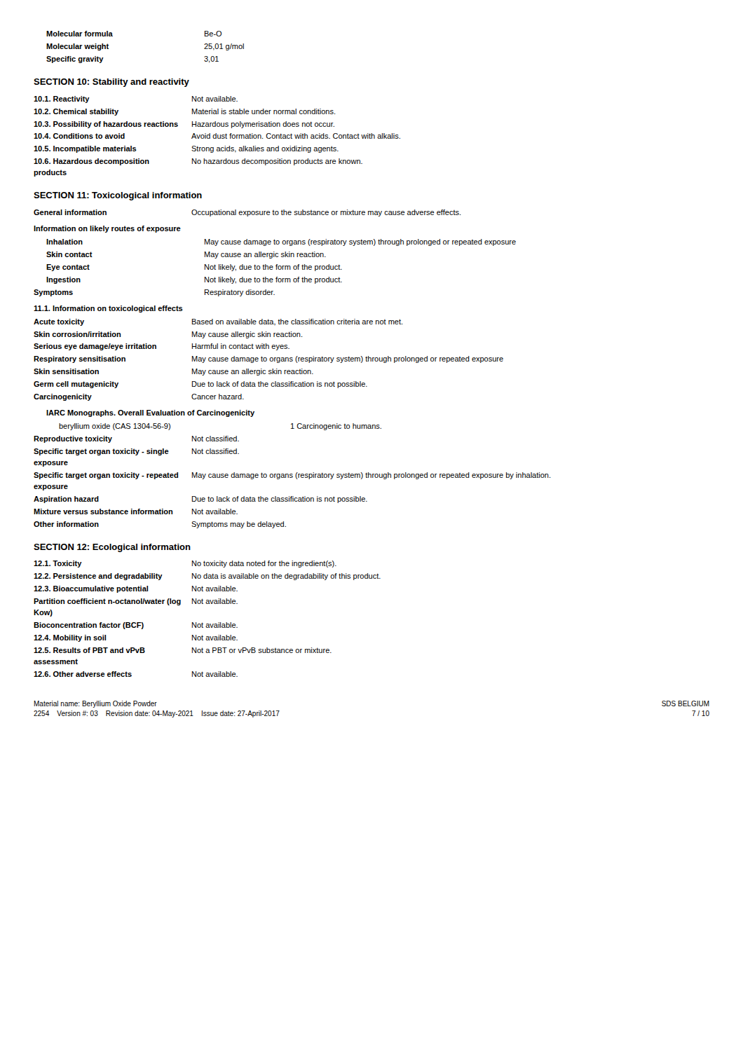| Molecular formula | Be-O |
| Molecular weight | 25,01 g/mol |
| Specific gravity | 3,01 |
SECTION 10: Stability and reactivity
| 10.1. Reactivity | Not available. |
| 10.2. Chemical stability | Material is stable under normal conditions. |
| 10.3. Possibility of hazardous reactions | Hazardous polymerisation does not occur. |
| 10.4. Conditions to avoid | Avoid dust formation. Contact with acids. Contact with alkalis. |
| 10.5. Incompatible materials | Strong acids, alkalies and oxidizing agents. |
| 10.6. Hazardous decomposition products | No hazardous decomposition products are known. |
SECTION 11: Toxicological information
| General information | Occupational exposure to the substance or mixture may cause adverse effects. |
Information on likely routes of exposure
| Inhalation | May cause damage to organs (respiratory system) through prolonged or repeated exposure |
| Skin contact | May cause an allergic skin reaction. |
| Eye contact | Not likely, due to the form of the product. |
| Ingestion | Not likely, due to the form of the product. |
| Symptoms | Respiratory disorder. |
11.1. Information on toxicological effects
| Acute toxicity | Based on available data, the classification criteria are not met. |
| Skin corrosion/irritation | May cause allergic skin reaction. |
| Serious eye damage/eye irritation | Harmful in contact with eyes. |
| Respiratory sensitisation | May cause damage to organs (respiratory system) through prolonged or repeated exposure |
| Skin sensitisation | May cause an allergic skin reaction. |
| Germ cell mutagenicity | Due to lack of data the classification is not possible. |
| Carcinogenicity | Cancer hazard. |
IARC Monographs. Overall Evaluation of Carcinogenicity
| beryllium oxide (CAS 1304-56-9) | 1 Carcinogenic to humans. |
| Reproductive toxicity | Not classified. |
| Specific target organ toxicity - single exposure | Not classified. |
| Specific target organ toxicity - repeated exposure | May cause damage to organs (respiratory system) through prolonged or repeated exposure by inhalation. |
| Aspiration hazard | Due to lack of data the classification is not possible. |
| Mixture versus substance information | Not available. |
| Other information | Symptoms may be delayed. |
SECTION 12: Ecological information
| 12.1. Toxicity | No toxicity data noted for the ingredient(s). |
| 12.2. Persistence and degradability | No data is available on the degradability of this product. |
| 12.3. Bioaccumulative potential | Not available. |
| Partition coefficient n-octanol/water (log Kow) | Not available. |
| Bioconcentration factor (BCF) | Not available. |
| 12.4. Mobility in soil | Not available. |
| 12.5. Results of PBT and vPvB assessment | Not a PBT or vPvB substance or mixture. |
| 12.6. Other adverse effects | Not available. |
Material name: Beryllium Oxide Powder SDS BELGIUM
2254 Version #: 03 Revision date: 04-May-2021 Issue date: 27-April-2017 7 / 10